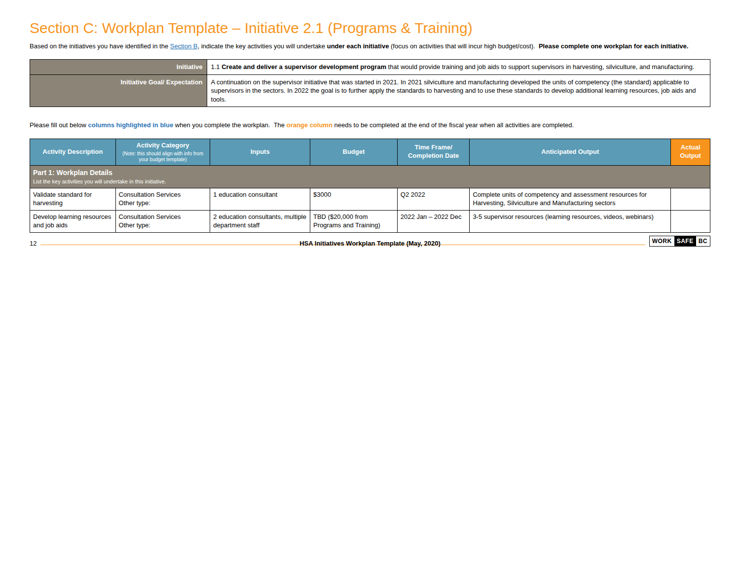Section C: Workplan Template – Initiative 2.1 (Programs & Training)
Based on the initiatives you have identified in the Section B, indicate the key activities you will undertake under each initiative (focus on activities that will incur high budget/cost). Please complete one workplan for each initiative.
| Initiative | 1.1 Create and deliver a supervisor development program that would provide training and job aids to support supervisors in harvesting, silviculture, and manufacturing. |
| Initiative Goal/ Expectation | A continuation on the supervisor initiative that was started in 2021. In 2021 silviculture and manufacturing developed the units of competency (the standard) applicable to supervisors in the sectors. In 2022 the goal is to further apply the standards to harvesting and to use these standards to develop additional learning resources, job aids and tools. |
Please fill out below columns highlighted in blue when you complete the workplan. The orange column needs to be completed at the end of the fiscal year when all activities are completed.
| Part 1: Workplan Details List the key activities you will undertake in this initiative. |
| Activity Description | Activity Category (Note: this should align with info from your budget template) | Inputs | Budget | Time Frame/ Completion Date | Anticipated Output | Actual Output |
| Validate standard for harvesting | Consultation Services Other type: | 1 education consultant | $3000 | Q2 2022 | Complete units of competency and assessment resources for Harvesting, Silviculture and Manufacturing sectors | |
| Develop learning resources and job aids | Consultation Services Other type: | 2 education consultants, multiple department staff | TBD ($20,000 from Programs and Training) | 2022 Jan – 2022 Dec | 3-5 supervisor resources (learning resources, videos, webinars) | |
12
HSA Initiatives Workplan Template (May, 2020)
WORK SAFE BC